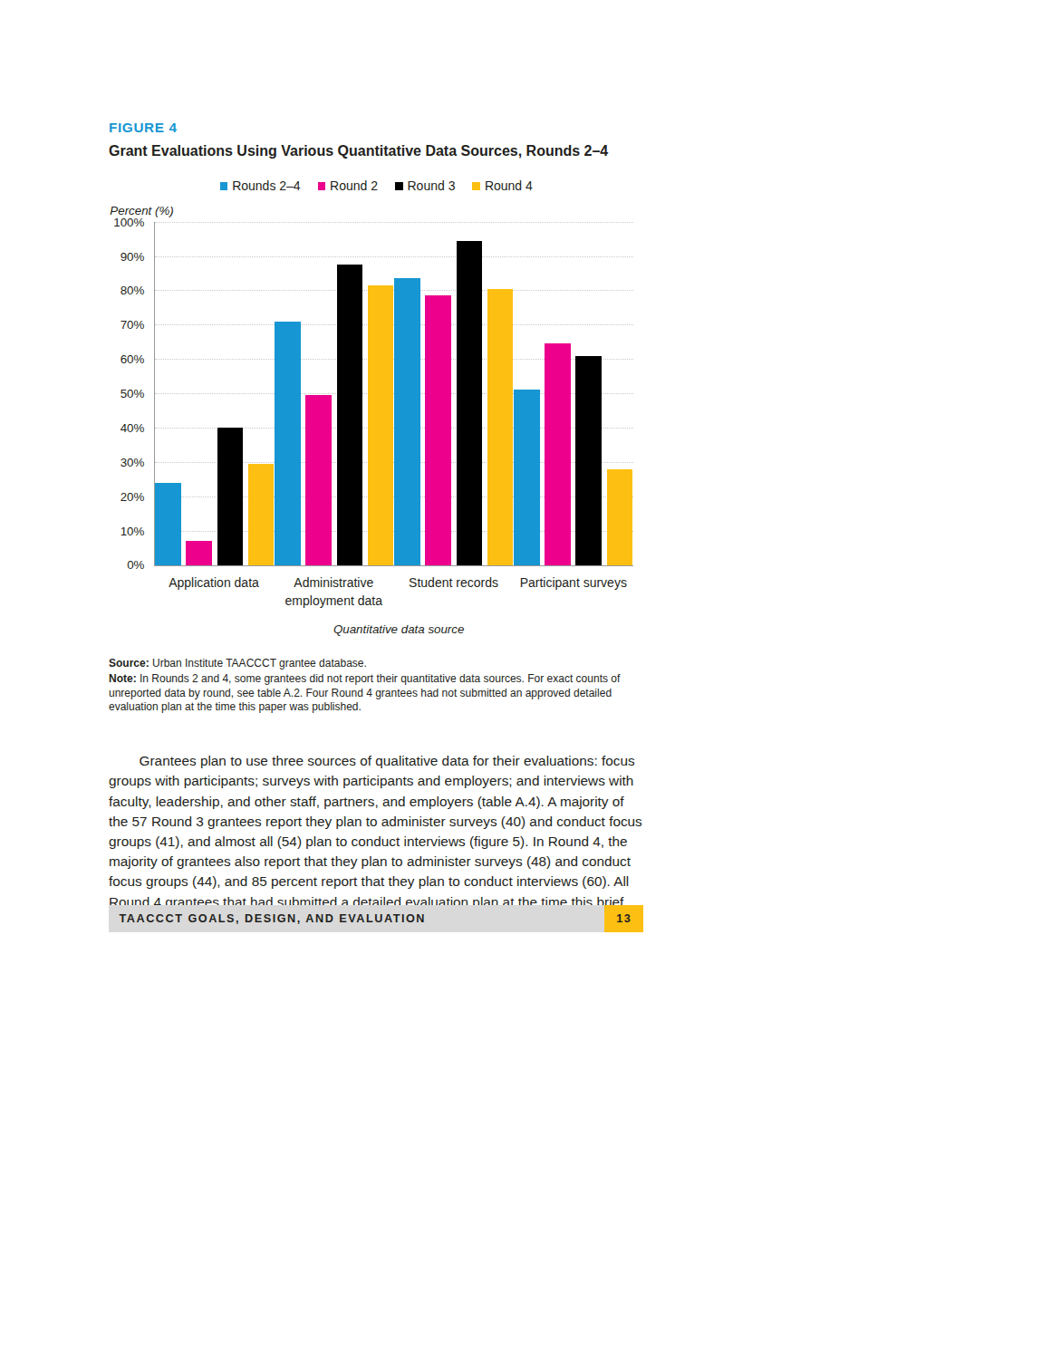FIGURE 4
Grant Evaluations Using Various Quantitative Data Sources, Rounds 2–4
Rounds 2–4 Round 2 Round 3 Round 4
Percent (%)
100%
90%
80%
70%
60%
50%
40%
30%
20%
10%
0%
Application data
Administrative employment data
Student records
Participant surveys
Quantitative data source
Source: Urban Institute TAACCCT grantee database.
Note: In Rounds 2 and 4, some grantees did not report their quantitative data sources. For exact counts of unreported data by round, see table A.2. Four Round 4 grantees had not submitted an approved detailed evaluation plan at the time this paper was published.
Grantees plan to use three sources of qualitative data for their evaluations: focus groups with participants; surveys with participants and employers; and interviews with faculty, leadership, and other staff, partners, and employers (table A.4). A majority of the 57 Round 3 grantees report they plan to administer surveys (40) and conduct focus groups (41), and almost all (54) plan to conduct interviews (figure 5). In Round 4, the majority of grantees also report that they plan to administer surveys (48) and conduct focus groups (44), and 85 percent report that they plan to conduct interviews (60). All Round 4 grantees that had submitted a detailed evaluation plan at the time this brief was published said they plan to conduct interviews.
TAACCCT GOALS, DESIGN, AND EVALUATION
13